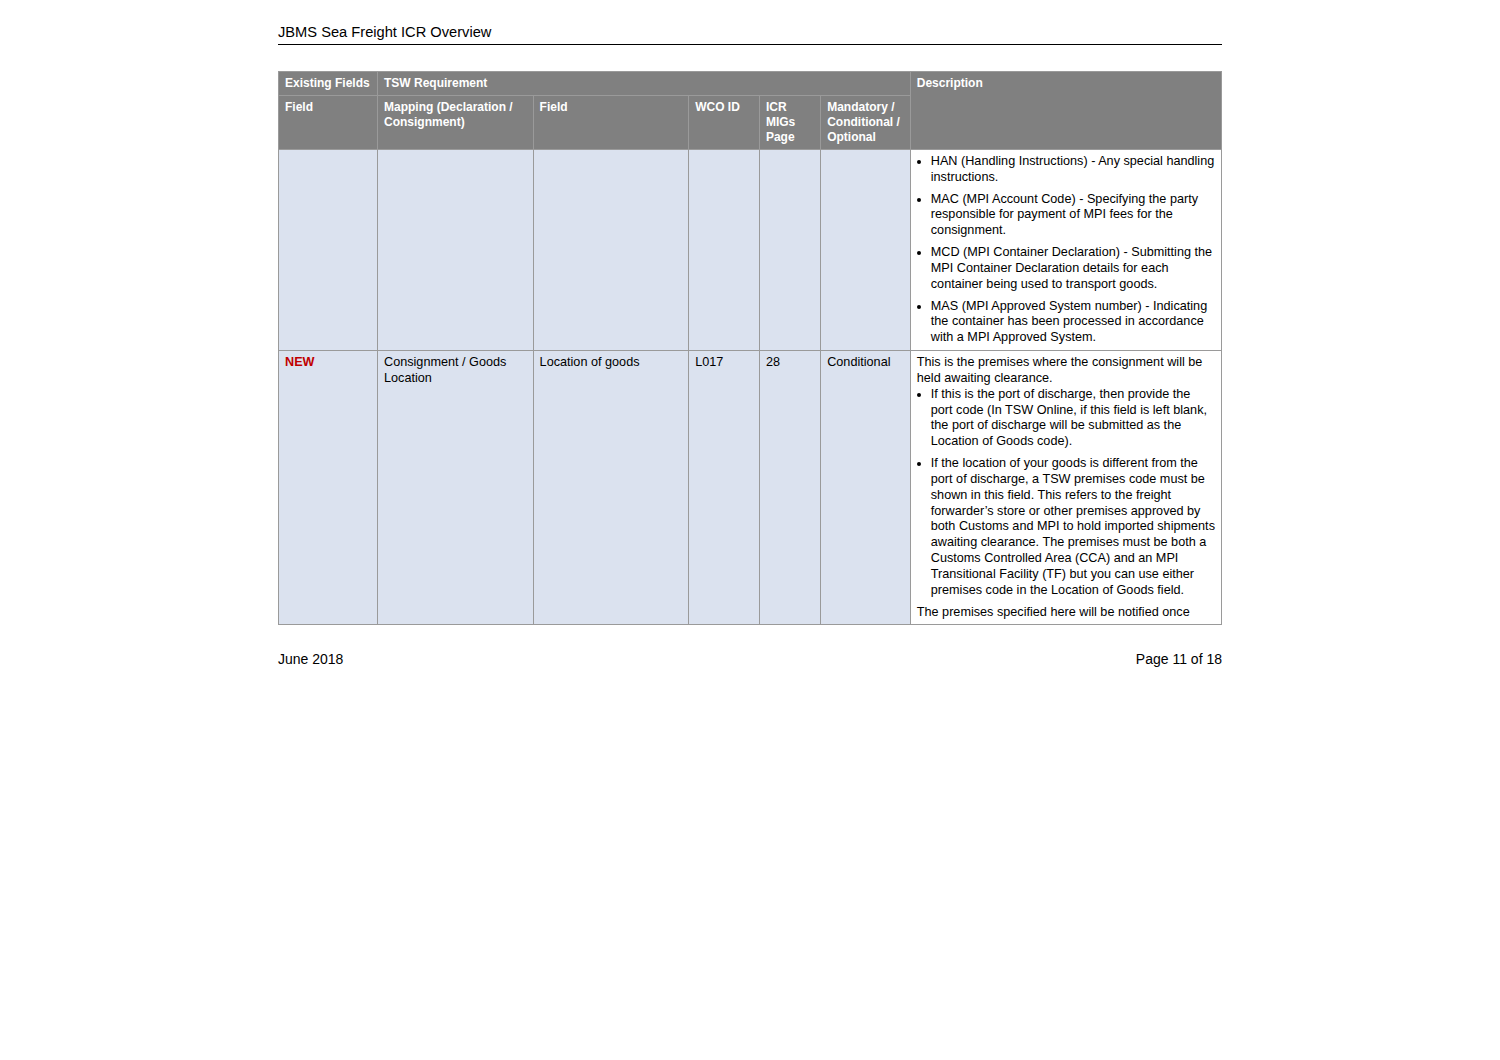JBMS Sea Freight ICR Overview
| Existing Fields | TSW Requirement | Description |
| --- | --- | --- |
| Field | Mapping (Declaration / Consignment) | Field | WCO ID | ICR MIGs Page | Mandatory / Conditional / Optional |
| | | | | | | HAN (Handling Instructions) - Any special handling instructions. MAC (MPI Account Code) - Specifying the party responsible for payment of MPI fees for the consignment. MCD (MPI Container Declaration) - Submitting the MPI Container Declaration details for each container being used to transport goods. MAS (MPI Approved System number) - Indicating the container has been processed in accordance with a MPI Approved System. |
| NEW | Consignment / Goods Location | Location of goods | L017 | 28 | Conditional | This is the premises where the consignment will be held awaiting clearance. If this is the port of discharge, then provide the port code (In TSW Online, if this field is left blank, the port of discharge will be submitted as the Location of Goods code). If the location of your goods is different from the port of discharge, a TSW premises code must be shown in this field. This refers to the freight forwarder’s store or other premises approved by both Customs and MPI to hold imported shipments awaiting clearance. The premises must be both a Customs Controlled Area (CCA) and an MPI Transitional Facility (TF) but you can use either premises code in the Location of Goods field. The premises specified here will be notified once |
June 2018
Page 11 of 18